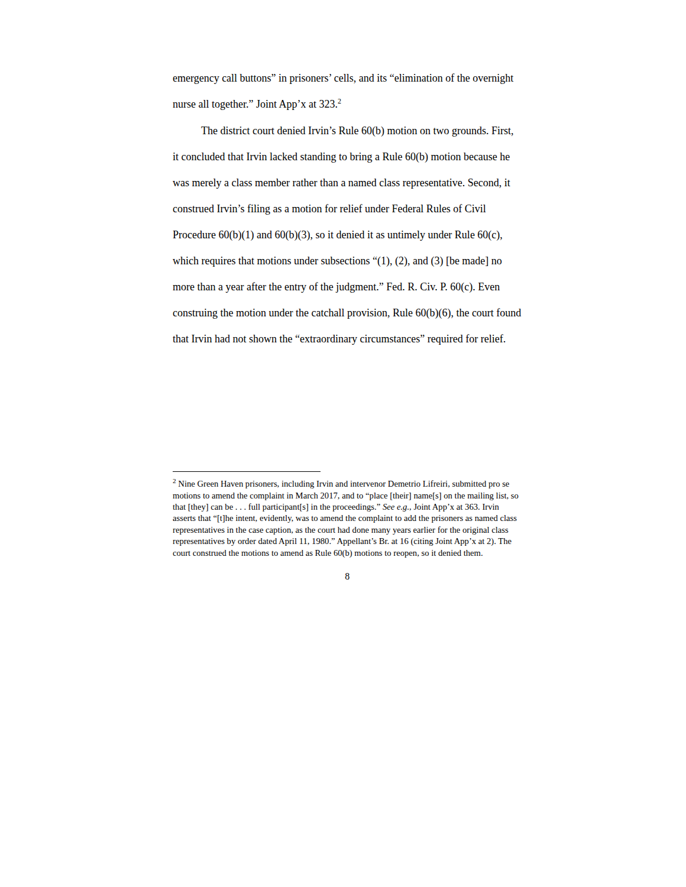emergency call buttons” in prisoners’ cells, and its “elimination of the overnight nurse all together.” Joint App’x at 323.2
The district court denied Irvin’s Rule 60(b) motion on two grounds. First, it concluded that Irvin lacked standing to bring a Rule 60(b) motion because he was merely a class member rather than a named class representative. Second, it construed Irvin’s filing as a motion for relief under Federal Rules of Civil Procedure 60(b)(1) and 60(b)(3), so it denied it as untimely under Rule 60(c), which requires that motions under subsections “(1), (2), and (3) [be made] no more than a year after the entry of the judgment.” Fed. R. Civ. P. 60(c). Even construing the motion under the catchall provision, Rule 60(b)(6), the court found that Irvin had not shown the “extraordinary circumstances” required for relief.
2 Nine Green Haven prisoners, including Irvin and intervenor Demetrio Lifreiri, submitted pro se motions to amend the complaint in March 2017, and to “place [their] name[s] on the mailing list, so that [they] can be . . . full participant[s] in the proceedings.” See e.g., Joint App’x at 363. Irvin asserts that “[t]he intent, evidently, was to amend the complaint to add the prisoners as named class representatives in the case caption, as the court had done many years earlier for the original class representatives by order dated April 11, 1980.” Appellant’s Br. at 16 (citing Joint App’x at 2). The court construed the motions to amend as Rule 60(b) motions to reopen, so it denied them.
8